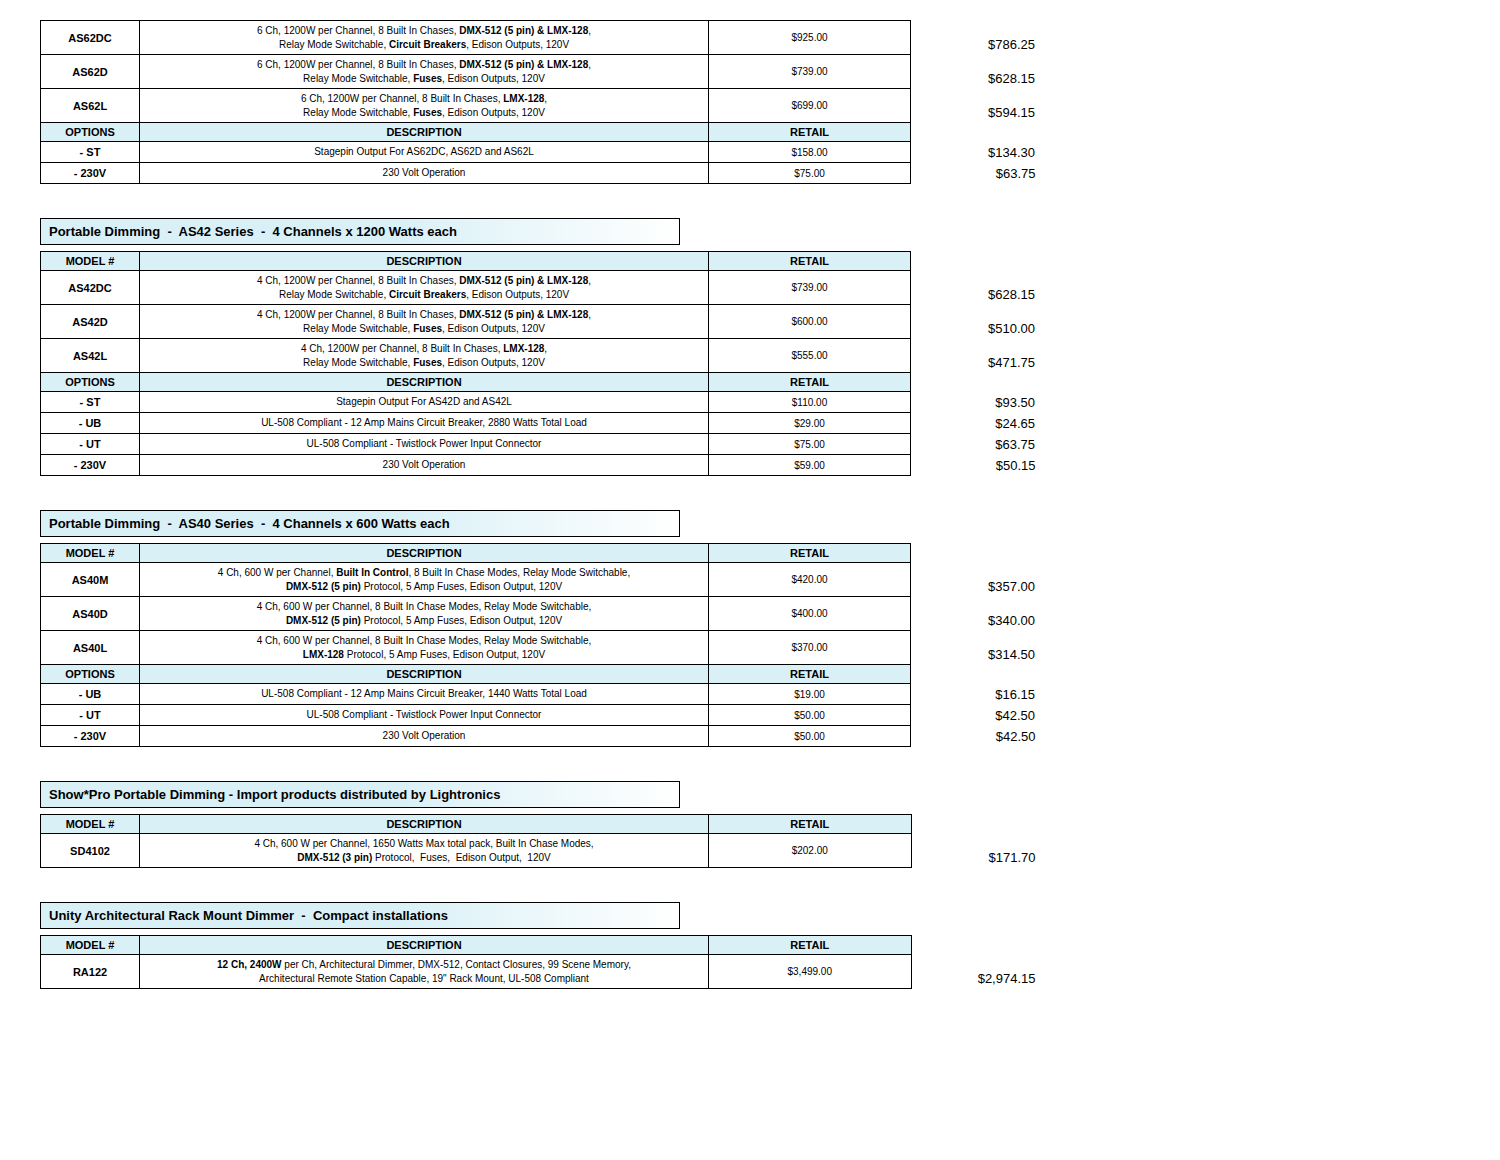| AS62DC | 6 Ch, 1200W per Channel, 8 Built In Chases, DMX-512 (5 pin) & LMX-128 , Relay Mode Switchable, Circuit Breakers , Edison Outputs, 120V | $925.00 | $786.25 |
| AS62D | 6 Ch, 1200W per Channel, 8 Built In Chases, DMX-512 (5 pin) & LMX-128 , Relay Mode Switchable, Fuses , Edison Outputs, 120V | $739.00 | $628.15 |
| AS62L | 6 Ch, 1200W per Channel, 8 Built In Chases, LMX-128 , Relay Mode Switchable, Fuses , Edison Outputs, 120V | $699.00 | $594.15 |
| OPTIONS | DESCRIPTION | RETAIL | |
| - ST | Stagepin Output For AS62DC, AS62D and AS62L | $158.00 | $134.30 |
| - 230V | 230 Volt Operation | $75.00 | $63.75 |
Portable Dimming - AS42 Series - 4 Channels x 1200 Watts each
| MODEL # | DESCRIPTION | RETAIL | |
| AS42DC | 4 Ch, 1200W per Channel, 8 Built In Chases, DMX-512 (5 pin) & LMX-128 , Relay Mode Switchable, Circuit Breakers , Edison Outputs, 120V | $739.00 | $628.15 |
| AS42D | 4 Ch, 1200W per Channel, 8 Built In Chases, DMX-512 (5 pin) & LMX-128 , Relay Mode Switchable, Fuses , Edison Outputs, 120V | $600.00 | $510.00 |
| AS42L | 4 Ch, 1200W per Channel, 8 Built In Chases, LMX-128 , Relay Mode Switchable, Fuses , Edison Outputs, 120V | $555.00 | $471.75 |
| OPTIONS | DESCRIPTION | RETAIL | |
| - ST | Stagepin Output For AS42D and AS42L | $110.00 | $93.50 |
| - UB | UL-508 Compliant - 12 Amp Mains Circuit Breaker, 2880 Watts Total Load | $29.00 | $24.65 |
| - UT | UL-508 Compliant - Twistlock Power Input Connector | $75.00 | $63.75 |
| - 230V | 230 Volt Operation | $59.00 | $50.15 |
Portable Dimming - AS40 Series - 4 Channels x 600 Watts each
| MODEL # | DESCRIPTION | RETAIL | |
| AS40M | 4 Ch, 600 W per Channel, Built In Control , 8 Built In Chase Modes, Relay Mode Switchable, DMX-512 (5 pin) Protocol, 5 Amp Fuses, Edison Output, 120V | $420.00 | $357.00 |
| AS40D | 4 Ch, 600 W per Channel, 8 Built In Chase Modes, Relay Mode Switchable, DMX-512 (5 pin) Protocol, 5 Amp Fuses, Edison Output, 120V | $400.00 | $340.00 |
| AS40L | 4 Ch, 600 W per Channel, 8 Built In Chase Modes, Relay Mode Switchable, LMX-128 Protocol, 5 Amp Fuses, Edison Output, 120V | $370.00 | $314.50 |
| OPTIONS | DESCRIPTION | RETAIL | |
| - UB | UL-508 Compliant - 12 Amp Mains Circuit Breaker, 1440 Watts Total Load | $19.00 | $16.15 |
| - UT | UL-508 Compliant - Twistlock Power Input Connector | $50.00 | $42.50 |
| - 230V | 230 Volt Operation | $50.00 | $42.50 |
Show*Pro Portable Dimming - Import products distributed by Lightronics
| MODEL # | DESCRIPTION | RETAIL | |
| SD4102 | 4 Ch, 600 W per Channel, 1650 Watts Max total pack, Built In Chase Modes, DMX-512 (3 pin) Protocol, Fuses, Edison Output, 120V | $202.00 | $171.70 |
Unity Architectural Rack Mount Dimmer - Compact installations
| MODEL # | DESCRIPTION | RETAIL | |
| RA122 | 12 Ch, 2400W per Ch, Architectural Dimmer, DMX-512, Contact Closures, 99 Scene Memory, Architectural Remote Station Capable, 19" Rack Mount, UL-508 Compliant | $3,499.00 | $2,974.15 |